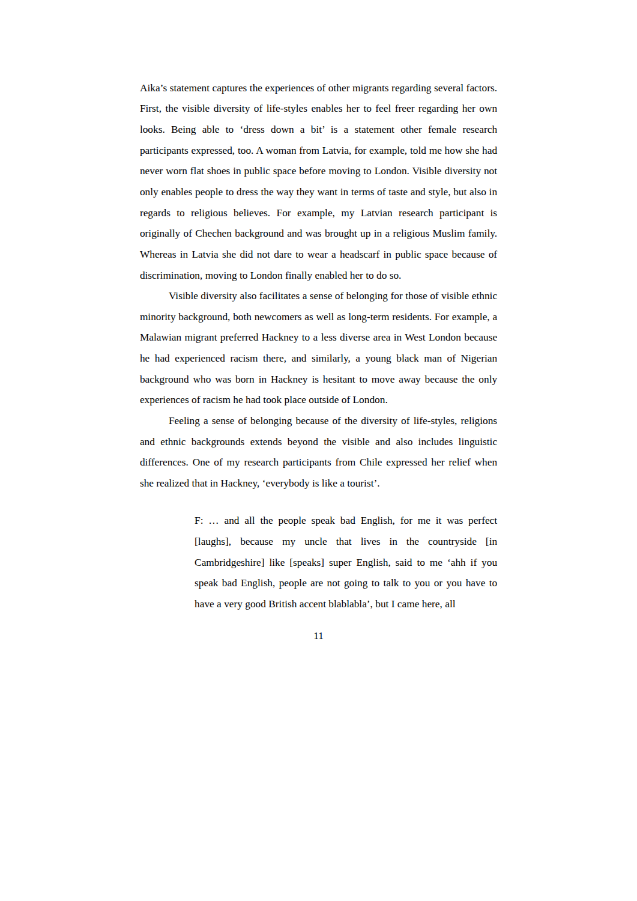Aika’s statement captures the experiences of other migrants regarding several factors. First, the visible diversity of life-styles enables her to feel freer regarding her own looks. Being able to ‘dress down a bit’ is a statement other female research participants expressed, too. A woman from Latvia, for example, told me how she had never worn flat shoes in public space before moving to London. Visible diversity not only enables people to dress the way they want in terms of taste and style, but also in regards to religious believes. For example, my Latvian research participant is originally of Chechen background and was brought up in a religious Muslim family. Whereas in Latvia she did not dare to wear a headscarf in public space because of discrimination, moving to London finally enabled her to do so.
Visible diversity also facilitates a sense of belonging for those of visible ethnic minority background, both newcomers as well as long-term residents. For example, a Malawian migrant preferred Hackney to a less diverse area in West London because he had experienced racism there, and similarly, a young black man of Nigerian background who was born in Hackney is hesitant to move away because the only experiences of racism he had took place outside of London.
Feeling a sense of belonging because of the diversity of life-styles, religions and ethnic backgrounds extends beyond the visible and also includes linguistic differences. One of my research participants from Chile expressed her relief when she realized that in Hackney, ‘everybody is like a tourist’.
F: … and all the people speak bad English, for me it was perfect [laughs], because my uncle that lives in the countryside [in Cambridgeshire] like [speaks] super English, said to me ‘ahh if you speak bad English, people are not going to talk to you or you have to have a very good British accent blablabla’, but I came here, all
11